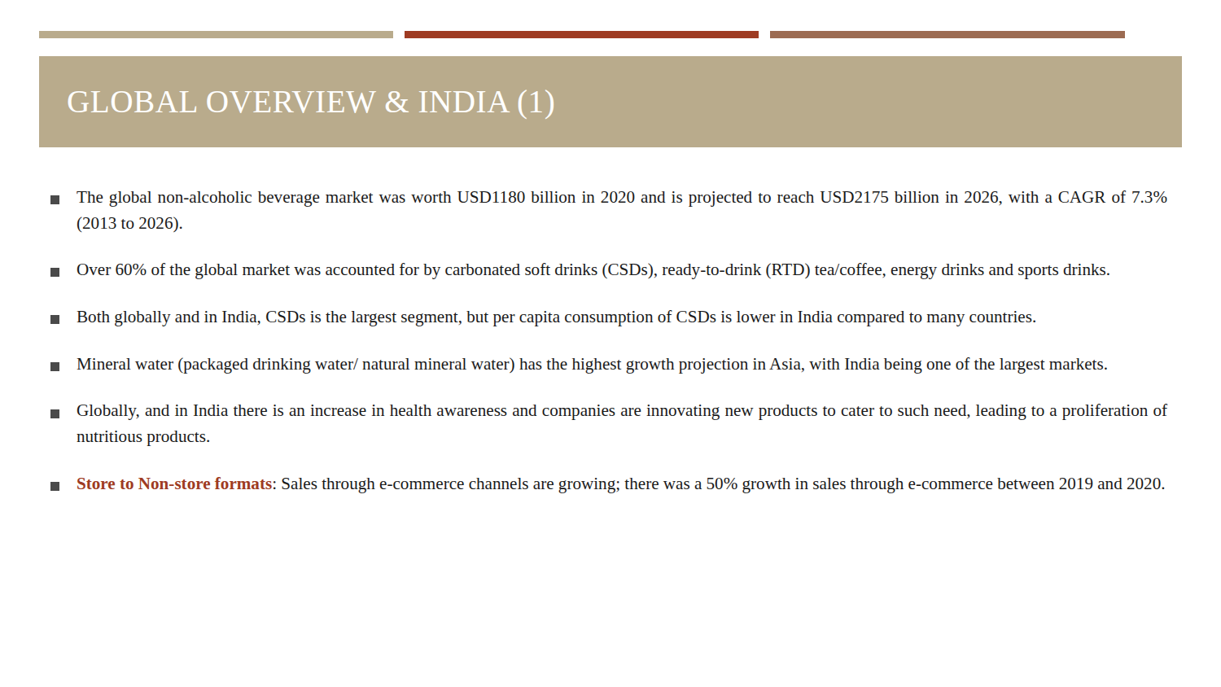GLOBAL OVERVIEW & INDIA (1)
The global non-alcoholic beverage market was worth USD1180 billion in 2020 and is projected to reach USD2175 billion in 2026, with a CAGR of 7.3% (2013 to 2026).
Over 60% of the global market was accounted for by carbonated soft drinks (CSDs), ready-to-drink (RTD) tea/coffee, energy drinks and sports drinks.
Both globally and in India, CSDs is the largest segment, but per capita consumption of CSDs is lower in India compared to many countries.
Mineral water (packaged drinking water/ natural mineral water) has the highest growth projection in Asia, with India being one of the largest markets.
Globally, and in India there is an increase in health awareness and companies are innovating new products to cater to such need, leading to a proliferation of nutritious products.
Store to Non-store formats: Sales through e-commerce channels are growing; there was a 50% growth in sales through e-commerce between 2019 and 2020.